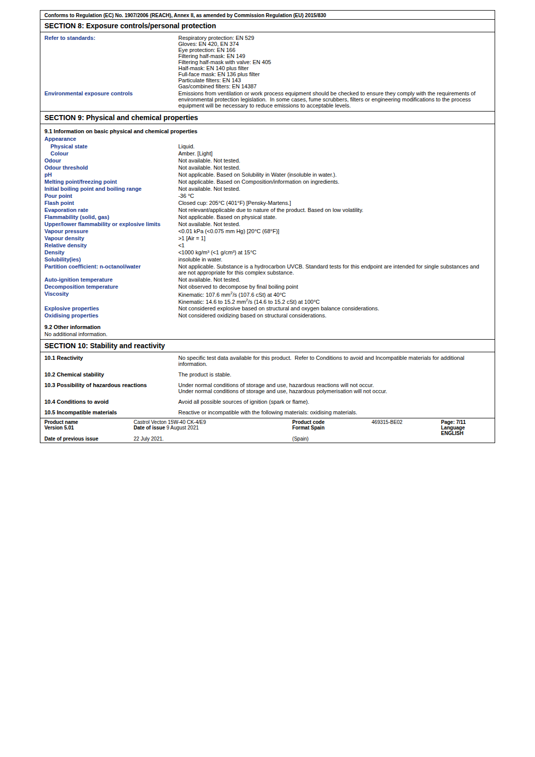Conforms to Regulation (EC) No. 1907/2006 (REACH), Annex II, as amended by Commission Regulation (EU) 2015/830
SECTION 8: Exposure controls/personal protection
| Refer to standards: | Respiratory protection: EN 529 Gloves: EN 420, EN 374 Eye protection: EN 166 Filtering half-mask: EN 149 Filtering half-mask with valve: EN 405 Half-mask: EN 140 plus filter Full-face mask: EN 136 plus filter Particulate filters: EN 143 Gas/combined filters: EN 14387 |
| Environmental exposure controls | Emissions from ventilation or work process equipment should be checked to ensure they comply with the requirements of environmental protection legislation. In some cases, fume scrubbers, filters or engineering modifications to the process equipment will be necessary to reduce emissions to acceptable levels. |
SECTION 9: Physical and chemical properties
9.1 Information on basic physical and chemical properties
| Appearance |
| Physical state | Liquid. |
| Colour | Amber. [Light] |
| Odour | Not available. Not tested. |
| Odour threshold | Not available. Not tested. |
| pH | Not applicable. Based on Solubility in Water (insoluble in water.). |
| Melting point/freezing point | Not applicable. Based on Composition/information on ingredients. |
| Initial boiling point and boiling range | Not available. Not tested. |
| Pour point | -36 °C |
| Flash point | Closed cup: 205°C (401°F) [Pensky-Martens.] |
| Evaporation rate | Not relevant/applicable due to nature of the product. Based on low volatility. |
| Flammability (solid, gas) | Not applicable. Based on physical state. |
| Upper/lower flammability or explosive limits | Not available. Not tested. |
| Vapour pressure | <0.01 kPa (<0.075 mm Hg) [20°C (68°F)] |
| Vapour density | >1 [Air = 1] |
| Relative density | <1 |
| Density | <1000 kg/m³ (<1 g/cm³) at 15°C |
| Solubility(ies) | insoluble in water. |
| Partition coefficient: n-octanol/water | Not applicable. Substance is a hydrocarbon UVCB. Standard tests for this endpoint are intended for single substances and are not appropriate for this complex substance. |
| Auto-ignition temperature | Not available. Not tested. |
| Decomposition temperature | Not observed to decompose by final boiling point |
| Viscosity | Kinematic: 107.6 mm 2 /s (107.6 cSt) at 40°C Kinematic: 14.6 to 15.2 mm 2 /s (14.6 to 15.2 cSt) at 100°C |
| Explosive properties | Not considered explosive based on structural and oxygen balance considerations. |
| Oxidising properties | Not considered oxidizing based on structural considerations. |
9.2 Other information
No additional information.
SECTION 10: Stability and reactivity
| 10.1 Reactivity | No specific test data available for this product. Refer to Conditions to avoid and Incompatible materials for additional information. |
| 10.2 Chemical stability | The product is stable. |
| 10.3 Possibility of hazardous reactions | Under normal conditions of storage and use, hazardous reactions will not occur. Under normal conditions of storage and use, hazardous polymerisation will not occur. |
| 10.4 Conditions to avoid | Avoid all possible sources of ignition (spark or flame). |
| 10.5 Incompatible materials | Reactive or incompatible with the following materials: oxidising materials. |
| Product name | Castrol Vecton 15W-40 CK-4/E9 | Product code | 469315-BE02 | Page: 7/11 |
| Version 5.01 | Date of issue 9 August 2021 | Format Spain | | Language ENGLISH |
| Date of previous issue | 22 July 2021. | (Spain) | | |